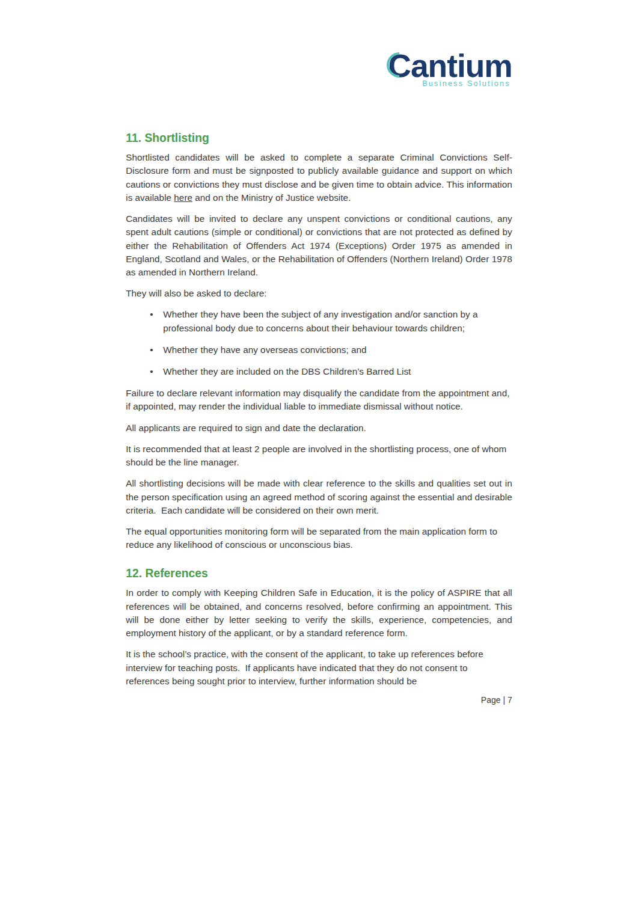Cantium
Business Solutions
11. Shortlisting
Shortlisted candidates will be asked to complete a separate Criminal Convictions Self-Disclosure form and must be signposted to publicly available guidance and support on which cautions or convictions they must disclose and be given time to obtain advice. This information is available here and on the Ministry of Justice website.
Candidates will be invited to declare any unspent convictions or conditional cautions, any spent adult cautions (simple or conditional) or convictions that are not protected as defined by either the Rehabilitation of Offenders Act 1974 (Exceptions) Order 1975 as amended in England, Scotland and Wales, or the Rehabilitation of Offenders (Northern Ireland) Order 1978 as amended in Northern Ireland.
They will also be asked to declare:
Whether they have been the subject of any investigation and/or sanction by a professional body due to concerns about their behaviour towards children;
Whether they have any overseas convictions; and
Whether they are included on the DBS Children’s Barred List
Failure to declare relevant information may disqualify the candidate from the appointment and, if appointed, may render the individual liable to immediate dismissal without notice.
All applicants are required to sign and date the declaration.
It is recommended that at least 2 people are involved in the shortlisting process, one of whom should be the line manager.
All shortlisting decisions will be made with clear reference to the skills and qualities set out in the person specification using an agreed method of scoring against the essential and desirable criteria. Each candidate will be considered on their own merit.
The equal opportunities monitoring form will be separated from the main application form to reduce any likelihood of conscious or unconscious bias.
12. References
In order to comply with Keeping Children Safe in Education, it is the policy of ASPIRE that all references will be obtained, and concerns resolved, before confirming an appointment. This will be done either by letter seeking to verify the skills, experience, competencies, and employment history of the applicant, or by a standard reference form.
It is the school’s practice, with the consent of the applicant, to take up references before interview for teaching posts. If applicants have indicated that they do not consent to references being sought prior to interview, further information should be
Page | 7